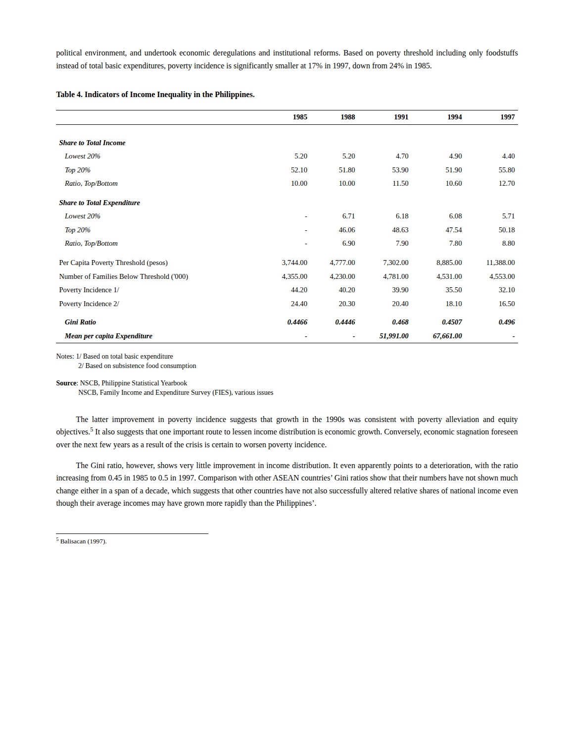political environment, and undertook economic deregulations and institutional reforms. Based on poverty threshold including only foodstuffs instead of total basic expenditures, poverty incidence is significantly smaller at 17% in 1997, down from 24% in 1985.
Table 4. Indicators of Income Inequality in the Philippines.
| | 1985 | 1988 | 1991 | 1994 | 1997 |
| --- | --- | --- | --- | --- | --- |
| Share to Total Income |
| Lowest 20% | 5.20 | 5.20 | 4.70 | 4.90 | 4.40 |
| Top 20% | 52.10 | 51.80 | 53.90 | 51.90 | 55.80 |
| Ratio, Top/Bottom | 10.00 | 10.00 | 11.50 | 10.60 | 12.70 |
| Share to Total Expenditure |
| Lowest 20% | - | 6.71 | 6.18 | 6.08 | 5.71 |
| Top 20% | - | 46.06 | 48.63 | 47.54 | 50.18 |
| Ratio, Top/Bottom | - | 6.90 | 7.90 | 7.80 | 8.80 |
| Per Capita Poverty Threshold (pesos) | 3,744.00 | 4,777.00 | 7,302.00 | 8,885.00 | 11,388.00 |
| Number of Families Below Threshold ('000) | 4,355.00 | 4,230.00 | 4,781.00 | 4,531.00 | 4,553.00 |
| Poverty Incidence 1/ | 44.20 | 40.20 | 39.90 | 35.50 | 32.10 |
| Poverty Incidence 2/ | 24.40 | 20.30 | 20.40 | 18.10 | 16.50 |
| Gini Ratio | 0.4466 | 0.4446 | 0.468 | 0.4507 | 0.496 |
| Mean per capita Expenditure | - | - | 51,991.00 | 67,661.00 | - |
Notes: 1/ Based on total basic expenditure 2/ Based on subsistence food consumption
Source: NSCB, Philippine Statistical Yearbook NSCB, Family Income and Expenditure Survey (FIES), various issues
The latter improvement in poverty incidence suggests that growth in the 1990s was consistent with poverty alleviation and equity objectives.5 It also suggests that one important route to lessen income distribution is economic growth. Conversely, economic stagnation foreseen over the next few years as a result of the crisis is certain to worsen poverty incidence.
The Gini ratio, however, shows very little improvement in income distribution. It even apparently points to a deterioration, with the ratio increasing from 0.45 in 1985 to 0.5 in 1997. Comparison with other ASEAN countries’ Gini ratios show that their numbers have not shown much change either in a span of a decade, which suggests that other countries have not also successfully altered relative shares of national income even though their average incomes may have grown more rapidly than the Philippines’.
5 Balisacan (1997).